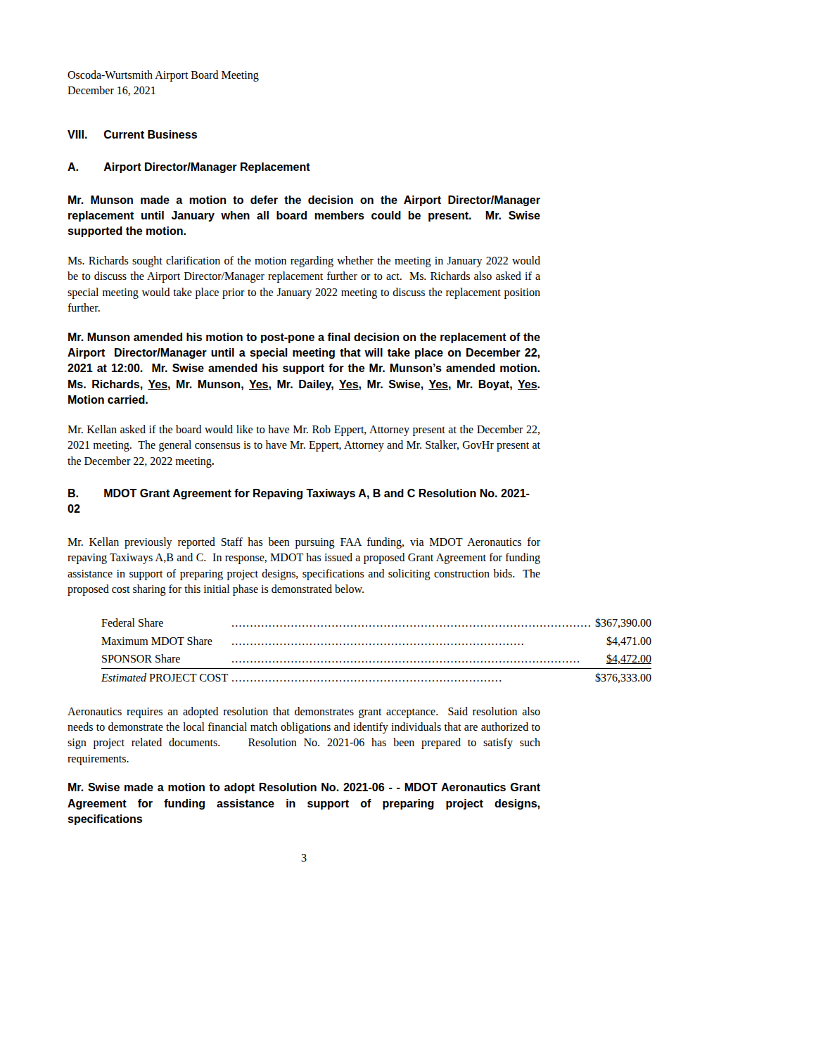Oscoda-Wurtsmith Airport Board Meeting
December 16, 2021
VIII. Current Business
A. Airport Director/Manager Replacement
Mr. Munson made a motion to defer the decision on the Airport Director/Manager replacement until January when all board members could be present. Mr. Swise supported the motion.
Ms. Richards sought clarification of the motion regarding whether the meeting in January 2022 would be to discuss the Airport Director/Manager replacement further or to act. Ms. Richards also asked if a special meeting would take place prior to the January 2022 meeting to discuss the replacement position further.
Mr. Munson amended his motion to post-pone a final decision on the replacement of the Airport Director/Manager until a special meeting that will take place on December 22, 2021 at 12:00. Mr. Swise amended his support for the Mr. Munson’s amended motion. Ms. Richards, Yes, Mr. Munson, Yes, Mr. Dailey, Yes, Mr. Swise, Yes, Mr. Boyat, Yes. Motion carried.
Mr. Kellan asked if the board would like to have Mr. Rob Eppert, Attorney present at the December 22, 2021 meeting. The general consensus is to have Mr. Eppert, Attorney and Mr. Stalker, GovHr present at the December 22, 2022 meeting.
B. MDOT Grant Agreement for Repaving Taxiways A, B and C Resolution No. 2021-02
Mr. Kellan previously reported Staff has been pursuing FAA funding, via MDOT Aeronautics for repaving Taxiways A,B and C. In response, MDOT has issued a proposed Grant Agreement for funding assistance in support of preparing project designs, specifications and soliciting construction bids. The proposed cost sharing for this initial phase is demonstrated below.
| Federal Share | ................................................................................................. | $367,390.00 |
| Maximum MDOT Share | ............................................................................... | $4,471.00 |
| SPONSOR Share | .............................................................................................. | $4,472.00 |
| Estimated PROJECT COST | ......................................................................... | $376,333.00 |
Aeronautics requires an adopted resolution that demonstrates grant acceptance. Said resolution also needs to demonstrate the local financial match obligations and identify individuals that are authorized to sign project related documents. Resolution No. 2021-06 has been prepared to satisfy such requirements.
Mr. Swise made a motion to adopt Resolution No. 2021-06 - - MDOT Aeronautics Grant Agreement for funding assistance in support of preparing project designs, specifications
3